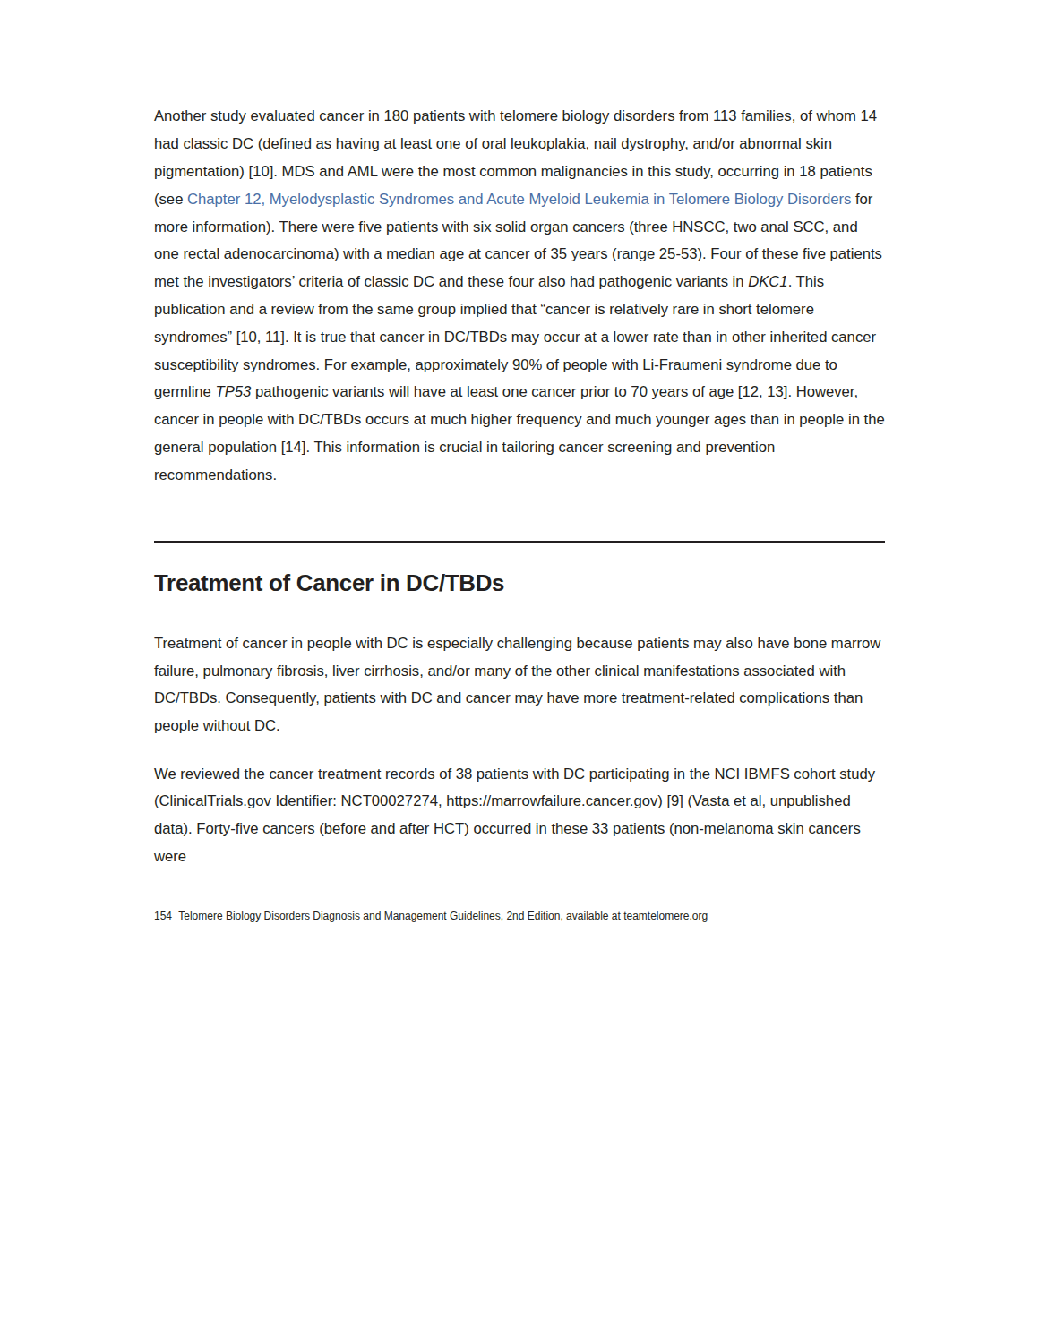Another study evaluated cancer in 180 patients with telomere biology disorders from 113 families, of whom 14 had classic DC (defined as having at least one of oral leukoplakia, nail dystrophy, and/or abnormal skin pigmentation) [10]. MDS and AML were the most common malignancies in this study, occurring in 18 patients (see Chapter 12, Myelodysplastic Syndromes and Acute Myeloid Leukemia in Telomere Biology Disorders for more information). There were five patients with six solid organ cancers (three HNSCC, two anal SCC, and one rectal adenocarcinoma) with a median age at cancer of 35 years (range 25-53). Four of these five patients met the investigators’ criteria of classic DC and these four also had pathogenic variants in DKC1. This publication and a review from the same group implied that “cancer is relatively rare in short telomere syndromes” [10, 11]. It is true that cancer in DC/TBDs may occur at a lower rate than in other inherited cancer susceptibility syndromes. For example, approximately 90% of people with Li-Fraumeni syndrome due to germline TP53 pathogenic variants will have at least one cancer prior to 70 years of age [12, 13]. However, cancer in people with DC/TBDs occurs at much higher frequency and much younger ages than in people in the general population [14]. This information is crucial in tailoring cancer screening and prevention recommendations.
Treatment of Cancer in DC/TBDs
Treatment of cancer in people with DC is especially challenging because patients may also have bone marrow failure, pulmonary fibrosis, liver cirrhosis, and/or many of the other clinical manifestations associated with DC/TBDs. Consequently, patients with DC and cancer may have more treatment-related complications than people without DC.
We reviewed the cancer treatment records of 38 patients with DC participating in the NCI IBMFS cohort study (ClinicalTrials.gov Identifier: NCT00027274, https://marrowfailure.cancer.gov) [9] (Vasta et al, unpublished data). Forty-five cancers (before and after HCT) occurred in these 33 patients (non-melanoma skin cancers were
154 Telomere Biology Disorders Diagnosis and Management Guidelines, 2nd Edition, available at teamtelomere.org